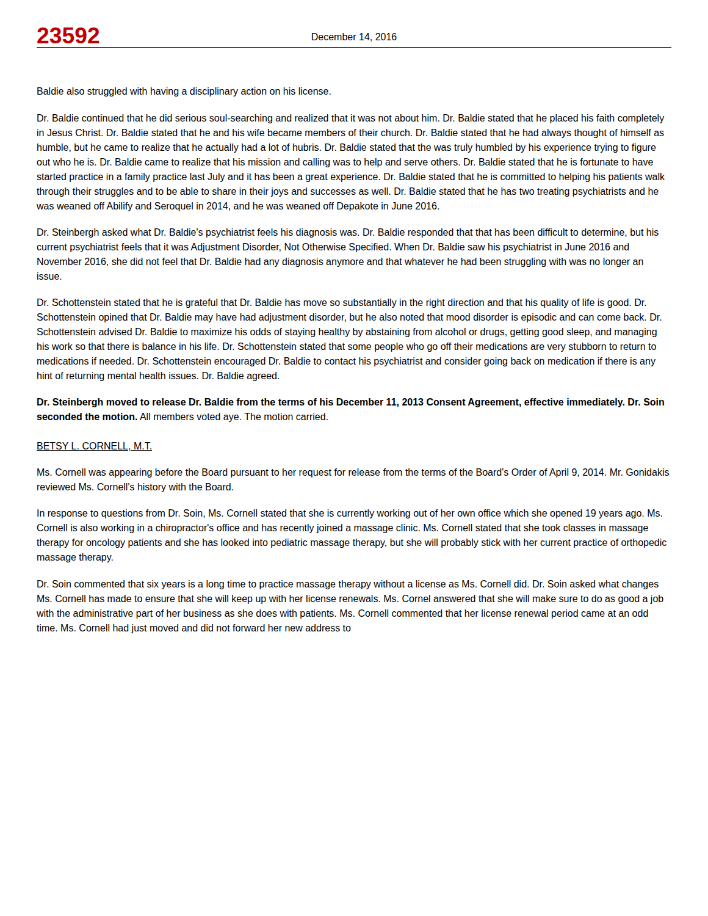23592
December 14, 2016
Baldie also struggled with having a disciplinary action on his license.
Dr. Baldie continued that he did serious soul-searching and realized that it was not about him. Dr. Baldie stated that he placed his faith completely in Jesus Christ. Dr. Baldie stated that he and his wife became members of their church. Dr. Baldie stated that he had always thought of himself as humble, but he came to realize that he actually had a lot of hubris. Dr. Baldie stated that the was truly humbled by his experience trying to figure out who he is. Dr. Baldie came to realize that his mission and calling was to help and serve others. Dr. Baldie stated that he is fortunate to have started practice in a family practice last July and it has been a great experience. Dr. Baldie stated that he is committed to helping his patients walk through their struggles and to be able to share in their joys and successes as well. Dr. Baldie stated that he has two treating psychiatrists and he was weaned off Abilify and Seroquel in 2014, and he was weaned off Depakote in June 2016.
Dr. Steinbergh asked what Dr. Baldie's psychiatrist feels his diagnosis was. Dr. Baldie responded that that has been difficult to determine, but his current psychiatrist feels that it was Adjustment Disorder, Not Otherwise Specified. When Dr. Baldie saw his psychiatrist in June 2016 and November 2016, she did not feel that Dr. Baldie had any diagnosis anymore and that whatever he had been struggling with was no longer an issue.
Dr. Schottenstein stated that he is grateful that Dr. Baldie has move so substantially in the right direction and that his quality of life is good. Dr. Schottenstein opined that Dr. Baldie may have had adjustment disorder, but he also noted that mood disorder is episodic and can come back. Dr. Schottenstein advised Dr. Baldie to maximize his odds of staying healthy by abstaining from alcohol or drugs, getting good sleep, and managing his work so that there is balance in his life. Dr. Schottenstein stated that some people who go off their medications are very stubborn to return to medications if needed. Dr. Schottenstein encouraged Dr. Baldie to contact his psychiatrist and consider going back on medication if there is any hint of returning mental health issues. Dr. Baldie agreed.
Dr. Steinbergh moved to release Dr. Baldie from the terms of his December 11, 2013 Consent Agreement, effective immediately. Dr. Soin seconded the motion. All members voted aye. The motion carried.
BETSY L. CORNELL, M.T.
Ms. Cornell was appearing before the Board pursuant to her request for release from the terms of the Board's Order of April 9, 2014. Mr. Gonidakis reviewed Ms. Cornell's history with the Board.
In response to questions from Dr. Soin, Ms. Cornell stated that she is currently working out of her own office which she opened 19 years ago. Ms. Cornell is also working in a chiropractor's office and has recently joined a massage clinic. Ms. Cornell stated that she took classes in massage therapy for oncology patients and she has looked into pediatric massage therapy, but she will probably stick with her current practice of orthopedic massage therapy.
Dr. Soin commented that six years is a long time to practice massage therapy without a license as Ms. Cornell did. Dr. Soin asked what changes Ms. Cornell has made to ensure that she will keep up with her license renewals. Ms. Cornel answered that she will make sure to do as good a job with the administrative part of her business as she does with patients. Ms. Cornell commented that her license renewal period came at an odd time. Ms. Cornell had just moved and did not forward her new address to